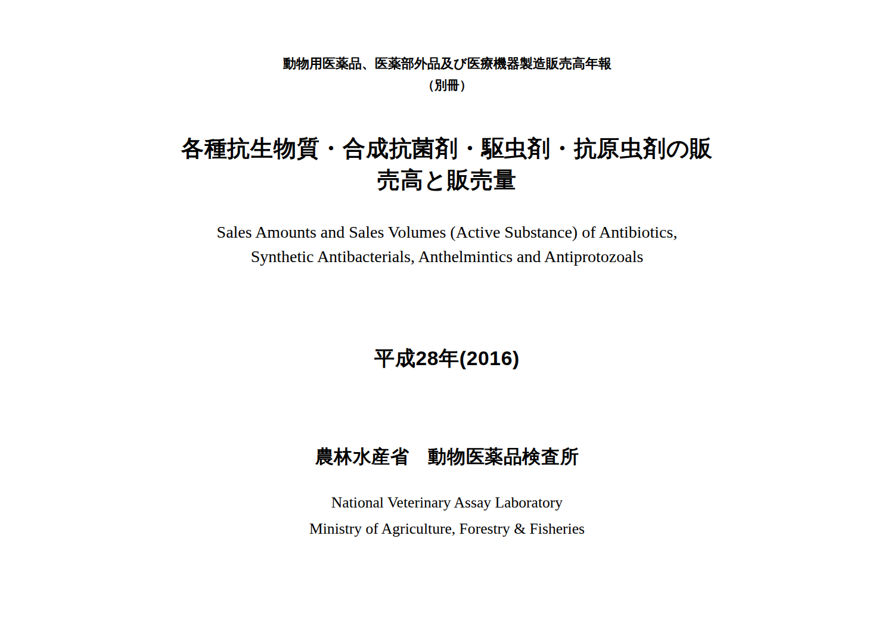動物用医薬品、医薬部外品及び医療機器製造販売高年報
（別冊）
各種抗生物質・合成抗菌剤・駆虫剤・抗原虫剤の販売高と販売量
Sales Amounts and Sales Volumes (Active Substance) of Antibiotics, Synthetic Antibacterials, Anthelmintics and Antiprotozoals
平成28年(2016)
農林水産省　動物医薬品検査所
National Veterinary Assay Laboratory Ministry of Agriculture, Forestry & Fisheries